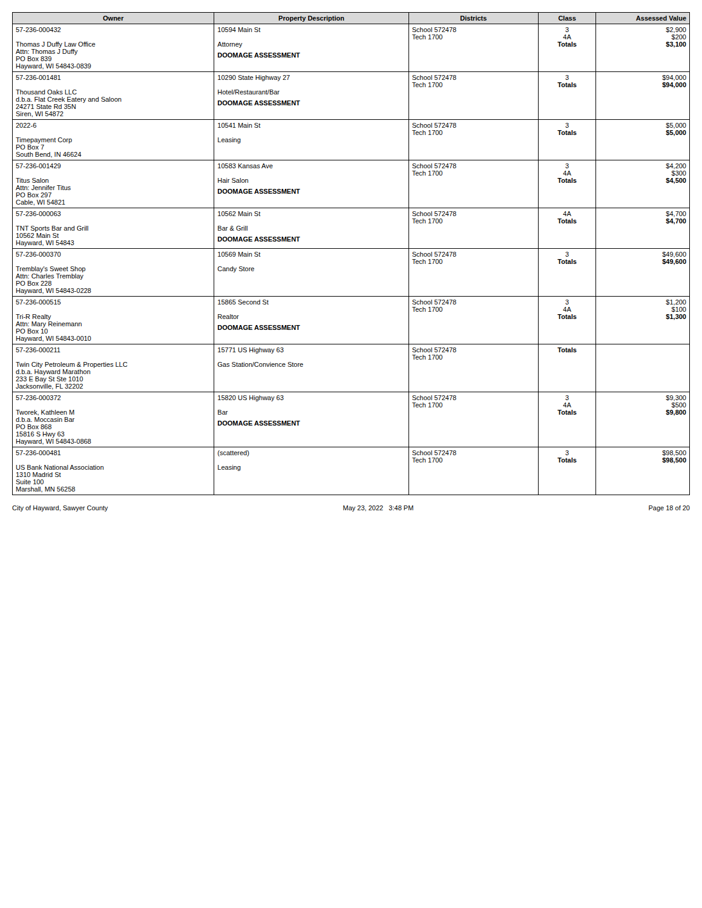| Owner | Property Description | Districts | Class | Assessed Value |
| --- | --- | --- | --- | --- |
| 57-236-000432 Thomas J Duffy Law Office Attn: Thomas J Duffy PO Box 839 Hayward, WI 54843-0839 | 10594 Main St Attorney DOOMAGE ASSESSMENT | School 572478 Tech 1700 | 3 4A Totals | $2,900 $200 $3,100 |
| 57-236-001481 Thousand Oaks LLC d.b.a. Flat Creek Eatery and Saloon 24271 State Rd 35N Siren, WI 54872 | 10290 State Highway 27 Hotel/Restaurant/Bar DOOMAGE ASSESSMENT | School 572478 Tech 1700 | 3 Totals | $94,000 $94,000 |
| 2022-6 Timepayment Corp PO Box 7 South Bend, IN 46624 | 10541 Main St Leasing | School 572478 Tech 1700 | 3 Totals | $5,000 $5,000 |
| 57-236-001429 Titus Salon Attn: Jennifer Titus PO Box 297 Cable, WI 54821 | 10583 Kansas Ave Hair Salon DOOMAGE ASSESSMENT | School 572478 Tech 1700 | 3 4A Totals | $4,200 $300 $4,500 |
| 57-236-000063 TNT Sports Bar and Grill 10562 Main St Hayward, WI 54843 | 10562 Main St Bar & Grill DOOMAGE ASSESSMENT | School 572478 Tech 1700 | 4A Totals | $4,700 $4,700 |
| 57-236-000370 Tremblay's Sweet Shop Attn: Charles Tremblay PO Box 228 Hayward, WI 54843-0228 | 10569 Main St Candy Store | School 572478 Tech 1700 | 3 Totals | $49,600 $49,600 |
| 57-236-000515 Tri-R Realty Attn: Mary Reinemann PO Box 10 Hayward, WI 54843-0010 | 15865 Second St Realtor DOOMAGE ASSESSMENT | School 572478 Tech 1700 | 3 4A Totals | $1,200 $100 $1,300 |
| 57-236-000211 Twin City Petroleum & Properties LLC d.b.a. Hayward Marathon 233 E Bay St Ste 1010 Jacksonville, FL 32202 | 15771 US Highway 63 Gas Station/Convience Store | School 572478 Tech 1700 | Totals | |
| 57-236-000372 Tworek, Kathleen M d.b.a. Moccasin Bar PO Box 868 15816 S Hwy 63 Hayward, WI 54843-0868 | 15820 US Highway 63 Bar DOOMAGE ASSESSMENT | School 572478 Tech 1700 | 3 4A Totals | $9,300 $500 $9,800 |
| 57-236-000481 US Bank National Association 1310 Madrid St Suite 100 Marshall, MN 56258 | (scattered) Leasing | School 572478 Tech 1700 | 3 Totals | $98,500 $98,500 |
City of Hayward, Sawyer County May 23, 2022 3:48 PM Page 18 of 20